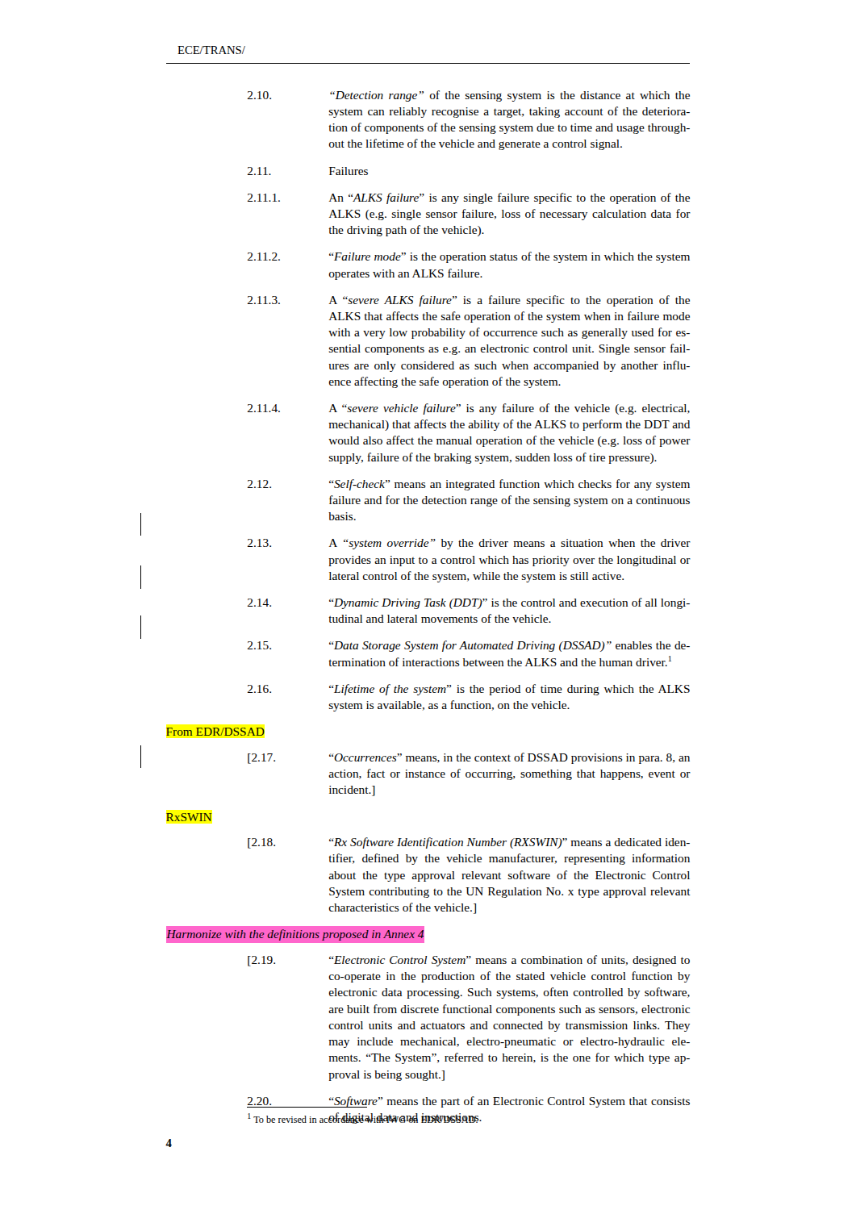ECE/TRANS/
2.10.
“Detection range” of the sensing system is the distance at which the system can reliably recognise a target, taking account of the deterioration of components of the sensing system due to time and usage throughout the lifetime of the vehicle and generate a control signal.
2.11.
Failures
2.11.1.
An “ALKS failure” is any single failure specific to the operation of the ALKS (e.g. single sensor failure, loss of necessary calculation data for the driving path of the vehicle).
2.11.2.
“Failure mode” is the operation status of the system in which the system operates with an ALKS failure.
2.11.3.
A “severe ALKS failure” is a failure specific to the operation of the ALKS that affects the safe operation of the system when in failure mode with a very low probability of occurrence such as generally used for essential components as e.g. an electronic control unit. Single sensor failures are only considered as such when accompanied by another influence affecting the safe operation of the system.
2.11.4.
A “severe vehicle failure” is any failure of the vehicle (e.g. electrical, mechanical) that affects the ability of the ALKS to perform the DDT and would also affect the manual operation of the vehicle (e.g. loss of power supply, failure of the braking system, sudden loss of tire pressure).
2.12.
“Self-check” means an integrated function which checks for any system failure and for the detection range of the sensing system on a continuous basis.
2.13.
A “system override” by the driver means a situation when the driver provides an input to a control which has priority over the longitudinal or lateral control of the system, while the system is still active.
2.14.
“Dynamic Driving Task (DDT)” is the control and execution of all longitudinal and lateral movements of the vehicle.
2.15.
“Data Storage System for Automated Driving (DSSAD)” enables the determination of interactions between the ALKS and the human driver.1
2.16.
“Lifetime of the system” is the period of time during which the ALKS system is available, as a function, on the vehicle.
From EDR/DSSAD
[2.17.
“Occurrences” means, in the context of DSSAD provisions in para. 8, an action, fact or instance of occurring, something that happens, event or incident.]
RxSWIN
[2.18.
“Rx Software Identification Number (RXSWIN)” means a dedicated identifier, defined by the vehicle manufacturer, representing information about the type approval relevant software of the Electronic Control System contributing to the UN Regulation No. x type approval relevant characteristics of the vehicle.]
Harmonize with the definitions proposed in Annex 4
[2.19.
“Electronic Control System” means a combination of units, designed to co-operate in the production of the stated vehicle control function by electronic data processing. Such systems, often controlled by software, are built from discrete functional components such as sensors, electronic control units and actuators and connected by transmission links. They may include mechanical, electro-pneumatic or electro-hydraulic elements. “The System”, referred to herein, is the one for which type approval is being sought.]
2.20.
“Software” means the part of an Electronic Control System that consists of digital data and instructions.
1 To be revised in accordance with IWG on EDR/DSSAD.
4